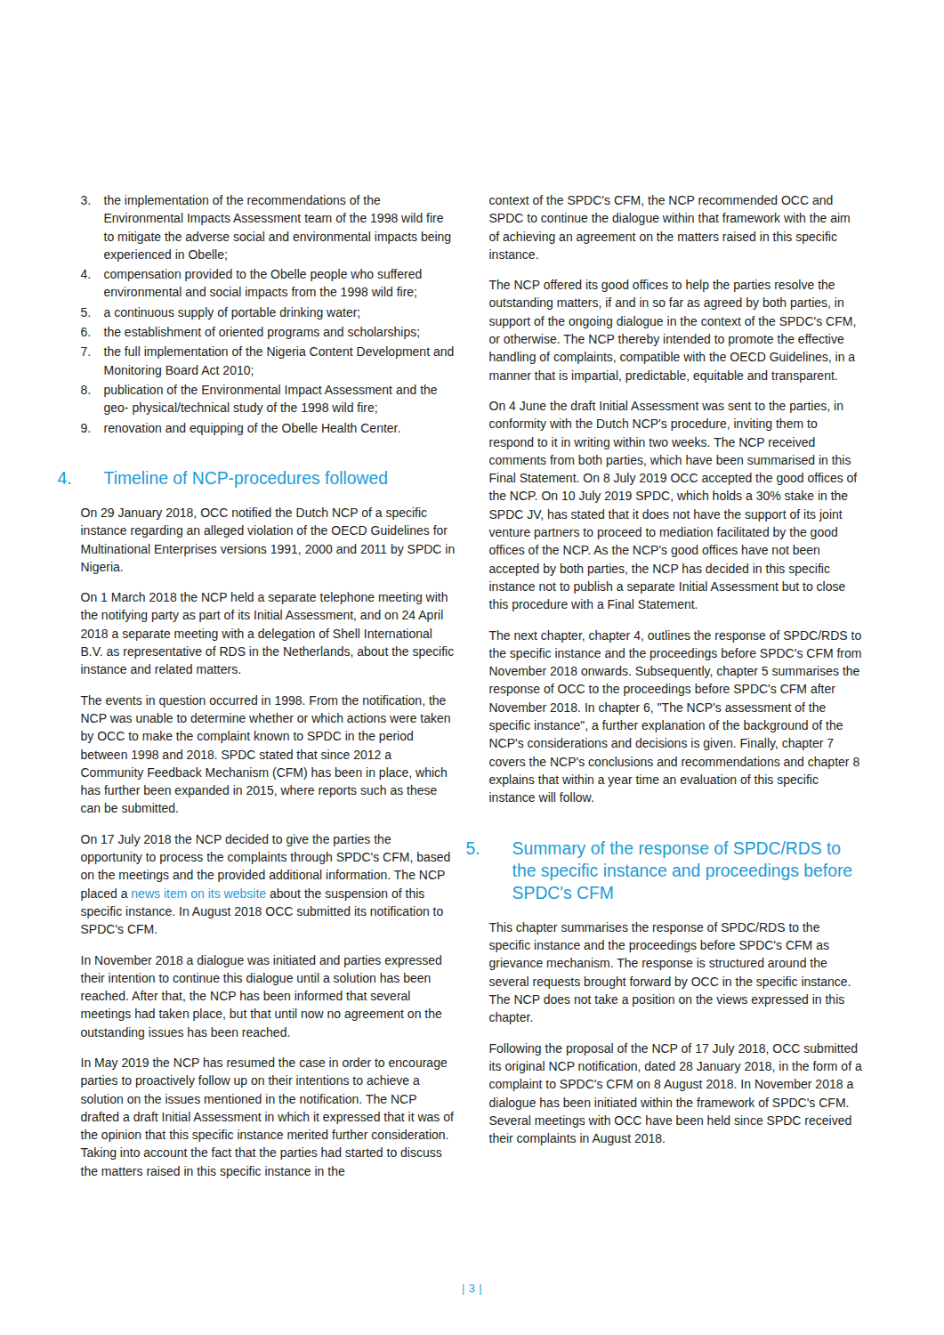3. the implementation of the recommendations of the Environmental Impacts Assessment team of the 1998 wild fire to mitigate the adverse social and environmental impacts being experienced in Obelle;
4. compensation provided to the Obelle people who suffered environmental and social impacts from the 1998 wild fire;
5. a continuous supply of portable drinking water;
6. the establishment of oriented programs and scholarships;
7. the full implementation of the Nigeria Content Development and Monitoring Board Act 2010;
8. publication of the Environmental Impact Assessment and the geo- physical/technical study of the 1998 wild fire;
9. renovation and equipping of the Obelle Health Center.
4. Timeline of NCP-procedures followed
On 29 January 2018, OCC notified the Dutch NCP of a specific instance regarding an alleged violation of the OECD Guidelines for Multinational Enterprises versions 1991, 2000 and 2011 by SPDC in Nigeria.
On 1 March 2018 the NCP held a separate telephone meeting with the notifying party as part of its Initial Assessment, and on 24 April 2018 a separate meeting with a delegation of Shell International B.V. as representative of RDS in the Netherlands, about the specific instance and related matters.
The events in question occurred in 1998. From the notification, the NCP was unable to determine whether or which actions were taken by OCC to make the complaint known to SPDC in the period between 1998 and 2018. SPDC stated that since 2012 a Community Feedback Mechanism (CFM) has been in place, which has further been expanded in 2015, where reports such as these can be submitted.
On 17 July 2018 the NCP decided to give the parties the opportunity to process the complaints through SPDC's CFM, based on the meetings and the provided additional information. The NCP placed a news item on its website about the suspension of this specific instance. In August 2018 OCC submitted its notification to SPDC's CFM.
In November 2018 a dialogue was initiated and parties expressed their intention to continue this dialogue until a solution has been reached. After that, the NCP has been informed that several meetings had taken place, but that until now no agreement on the outstanding issues has been reached.
In May 2019 the NCP has resumed the case in order to encourage parties to proactively follow up on their intentions to achieve a solution on the issues mentioned in the notification. The NCP drafted a draft Initial Assessment in which it expressed that it was of the opinion that this specific instance merited further consideration. Taking into account the fact that the parties had started to discuss the matters raised in this specific instance in the
context of the SPDC's CFM, the NCP recommended OCC and SPDC to continue the dialogue within that framework with the aim of achieving an agreement on the matters raised in this specific instance.
The NCP offered its good offices to help the parties resolve the outstanding matters, if and in so far as agreed by both parties, in support of the ongoing dialogue in the context of the SPDC's CFM, or otherwise. The NCP thereby intended to promote the effective handling of complaints, compatible with the OECD Guidelines, in a manner that is impartial, predictable, equitable and transparent.
On 4 June the draft Initial Assessment was sent to the parties, in conformity with the Dutch NCP's procedure, inviting them to respond to it in writing within two weeks. The NCP received comments from both parties, which have been summarised in this Final Statement. On 8 July 2019 OCC accepted the good offices of the NCP. On 10 July 2019 SPDC, which holds a 30% stake in the SPDC JV, has stated that it does not have the support of its joint venture partners to proceed to mediation facilitated by the good offices of the NCP. As the NCP's good offices have not been accepted by both parties, the NCP has decided in this specific instance not to publish a separate Initial Assessment but to close this procedure with a Final Statement.
The next chapter, chapter 4, outlines the response of SPDC/RDS to the specific instance and the proceedings before SPDC's CFM from November 2018 onwards. Subsequently, chapter 5 summarises the response of OCC to the proceedings before SPDC's CFM after November 2018. In chapter 6, "The NCP's assessment of the specific instance", a further explanation of the background of the NCP's considerations and decisions is given. Finally, chapter 7 covers the NCP's conclusions and recommendations and chapter 8 explains that within a year time an evaluation of this specific instance will follow.
5. Summary of the response of SPDC/RDS to the specific instance and proceedings before SPDC's CFM
This chapter summarises the response of SPDC/RDS to the specific instance and the proceedings before SPDC's CFM as grievance mechanism. The response is structured around the several requests brought forward by OCC in the specific instance. The NCP does not take a position on the views expressed in this chapter.
Following the proposal of the NCP of 17 July 2018, OCC submitted its original NCP notification, dated 28 January 2018, in the form of a complaint to SPDC's CFM on 8 August 2018. In November 2018 a dialogue has been initiated within the framework of SPDC's CFM. Several meetings with OCC have been held since SPDC received their complaints in August 2018.
| 3 |